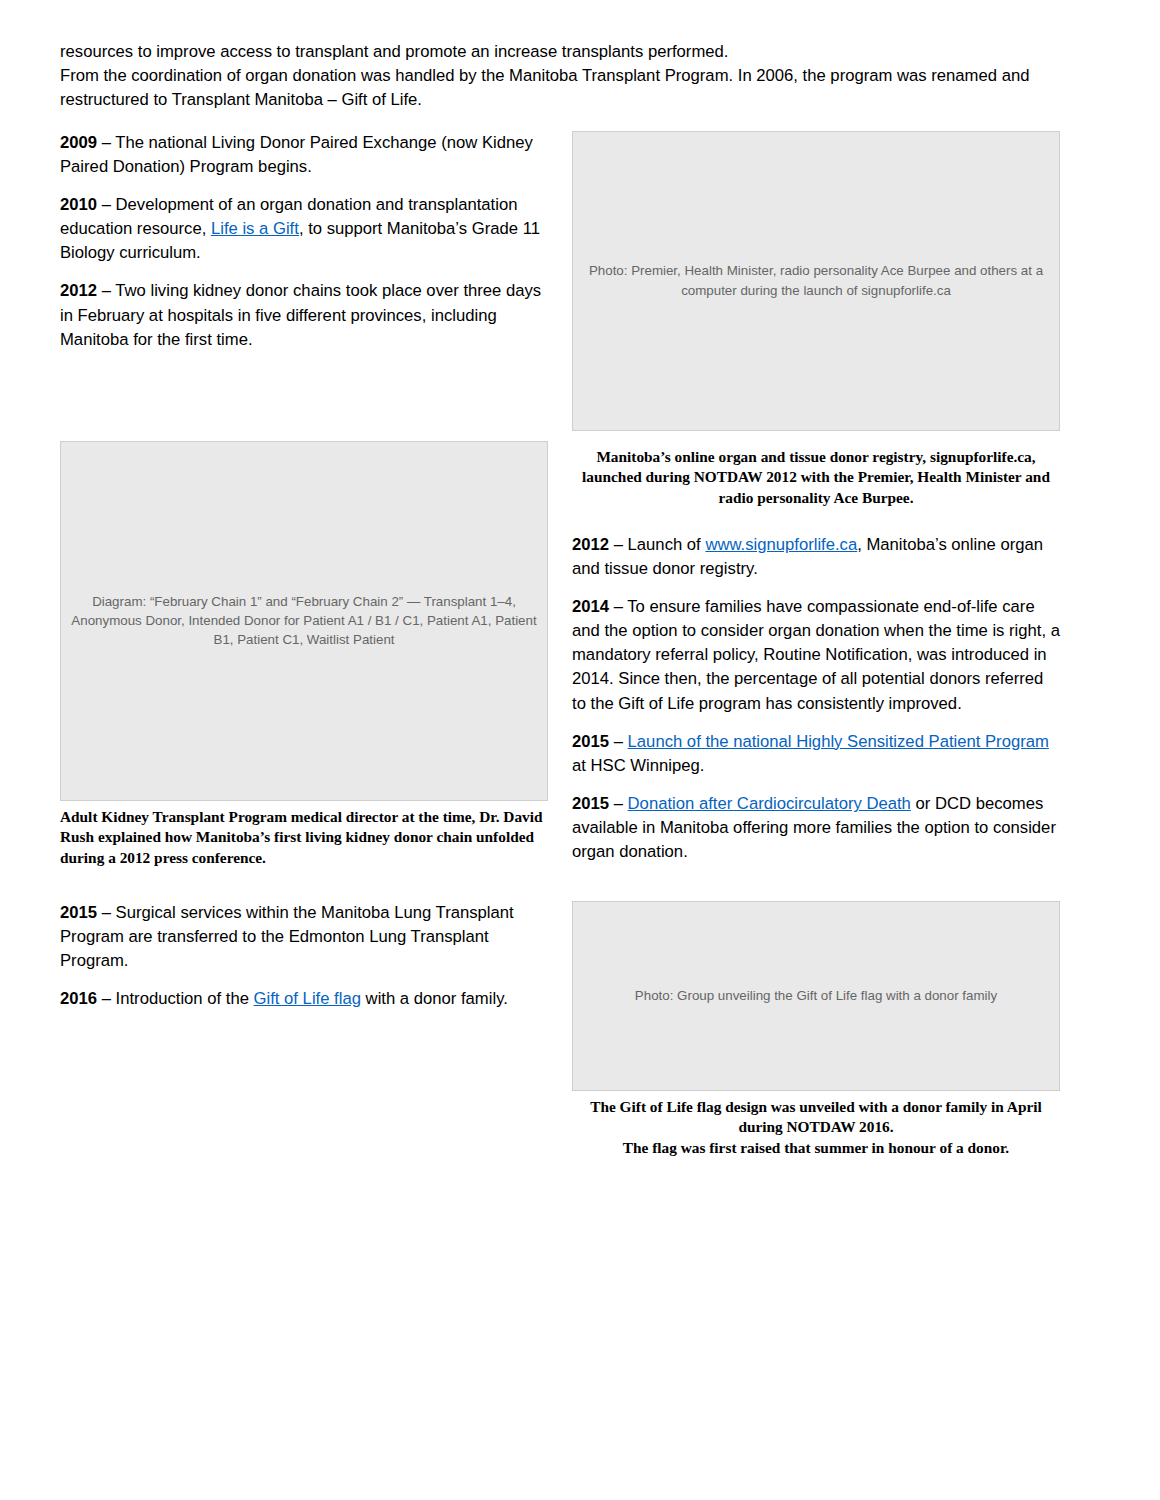resources to improve access to transplant and promote an increase transplants performed.
From the coordination of organ donation was handled by the Manitoba Transplant Program. In 2006, the program was renamed and restructured to Transplant Manitoba – Gift of Life.
2009 – The national Living Donor Paired Exchange (now Kidney Paired Donation) Program begins.
2010 – Development of an organ donation and transplantation education resource, Life is a Gift, to support Manitoba’s Grade 11 Biology curriculum.
2012 – Two living kidney donor chains took place over three days in February at hospitals in five different provinces, including Manitoba for the first time.
Photo: Premier, Health Minister, radio personality Ace Burpee and others at a computer during the launch of signupforlife.ca
Diagram: “February Chain 1” and “February Chain 2” — Transplant 1–4, Anonymous Donor, Intended Donor for Patient A1 / B1 / C1, Patient A1, Patient B1, Patient C1, Waitlist Patient
Adult Kidney Transplant Program medical director at the time, Dr. David Rush explained how Manitoba’s first living kidney donor chain unfolded during a 2012 press conference.
Manitoba’s online organ and tissue donor registry, signupforlife.ca, launched during NOTDAW 2012 with the Premier, Health Minister and radio personality Ace Burpee.
2012 – Launch of www.signupforlife.ca, Manitoba’s online organ and tissue donor registry.
2014 – To ensure families have compassionate end-of-life care and the option to consider organ donation when the time is right, a mandatory referral policy, Routine Notification, was introduced in 2014. Since then, the percentage of all potential donors referred to the Gift of Life program has consistently improved.
2015 – Launch of the national Highly Sensitized Patient Program at HSC Winnipeg.
2015 – Donation after Cardiocirculatory Death or DCD becomes available in Manitoba offering more families the option to consider organ donation.
2015 – Surgical services within the Manitoba Lung Transplant Program are transferred to the Edmonton Lung Transplant Program.
2016 – Introduction of the Gift of Life flag with a donor family.
Photo: Group unveiling the Gift of Life flag with a donor family
The Gift of Life flag design was unveiled with a donor family in April during NOTDAW 2016.
The flag was first raised that summer in honour of a donor.